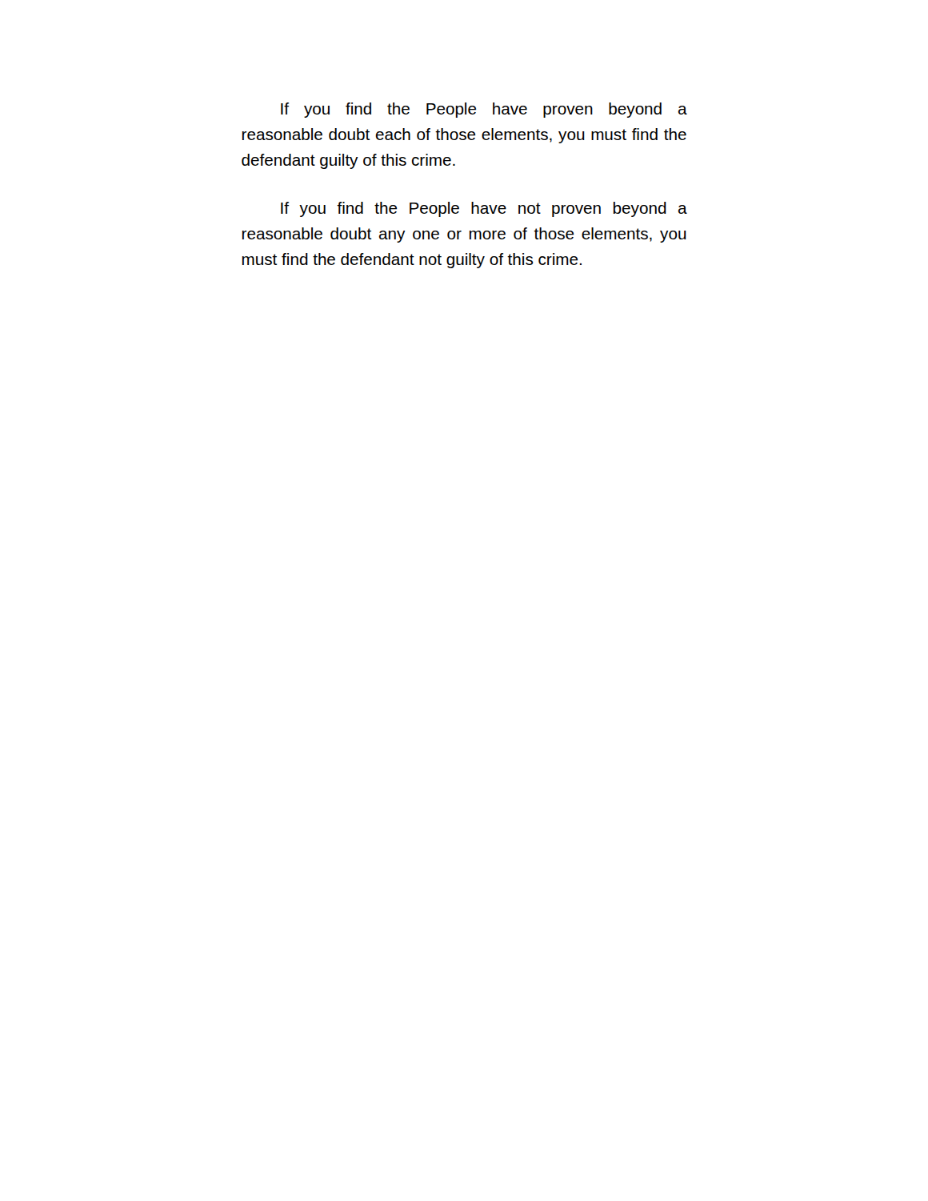If you find the People have proven beyond a reasonable doubt each of those elements, you must find the defendant guilty of this crime.
If you find the People have not proven beyond a reasonable doubt any one or more of those elements, you must find the defendant not guilty of this crime.